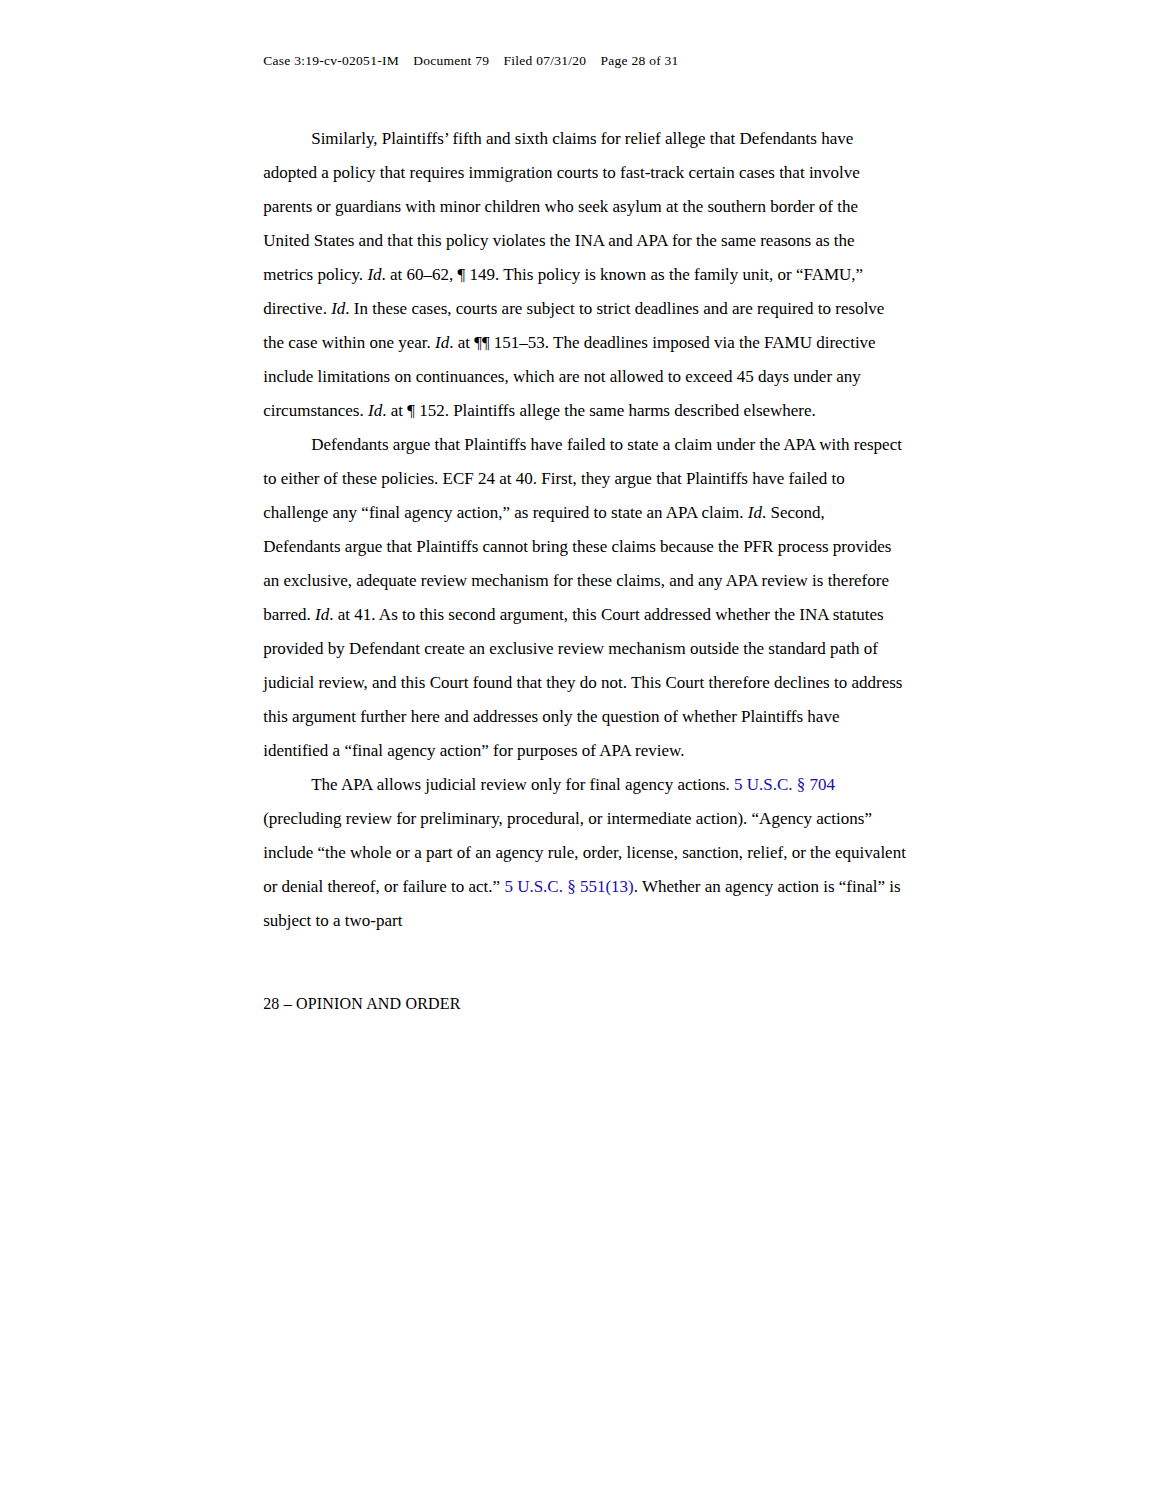Case 3:19-cv-02051-IM Document 79 Filed 07/31/20 Page 28 of 31
Similarly, Plaintiffs’ fifth and sixth claims for relief allege that Defendants have adopted a policy that requires immigration courts to fast-track certain cases that involve parents or guardians with minor children who seek asylum at the southern border of the United States and that this policy violates the INA and APA for the same reasons as the metrics policy. Id. at 60–62, ¶ 149. This policy is known as the family unit, or “FAMU,” directive. Id. In these cases, courts are subject to strict deadlines and are required to resolve the case within one year. Id. at ¶¶ 151–53. The deadlines imposed via the FAMU directive include limitations on continuances, which are not allowed to exceed 45 days under any circumstances. Id. at ¶ 152. Plaintiffs allege the same harms described elsewhere.
Defendants argue that Plaintiffs have failed to state a claim under the APA with respect to either of these policies. ECF 24 at 40. First, they argue that Plaintiffs have failed to challenge any “final agency action,” as required to state an APA claim. Id. Second, Defendants argue that Plaintiffs cannot bring these claims because the PFR process provides an exclusive, adequate review mechanism for these claims, and any APA review is therefore barred. Id. at 41. As to this second argument, this Court addressed whether the INA statutes provided by Defendant create an exclusive review mechanism outside the standard path of judicial review, and this Court found that they do not. This Court therefore declines to address this argument further here and addresses only the question of whether Plaintiffs have identified a “final agency action” for purposes of APA review.
The APA allows judicial review only for final agency actions. 5 U.S.C. § 704 (precluding review for preliminary, procedural, or intermediate action). “Agency actions” include “the whole or a part of an agency rule, order, license, sanction, relief, or the equivalent or denial thereof, or failure to act.” 5 U.S.C. § 551(13). Whether an agency action is “final” is subject to a two-part
28 – OPINION AND ORDER